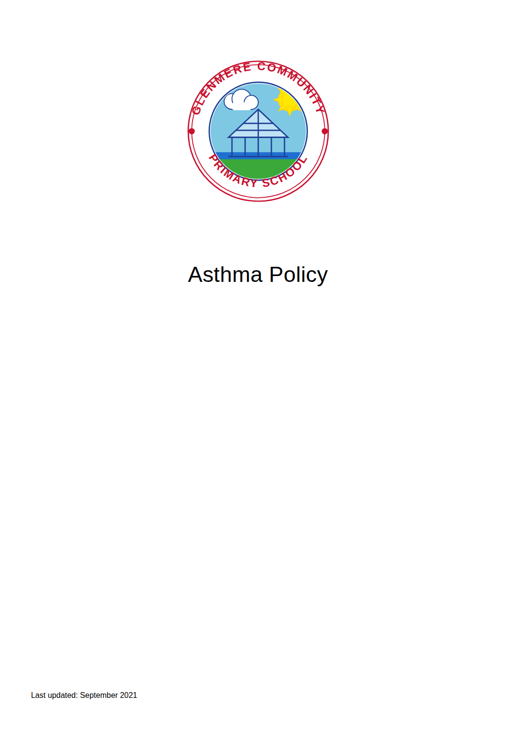GLENMERE COMMUNITY PRIMARY SCHOOL
Asthma Policy
Last updated: September 2021